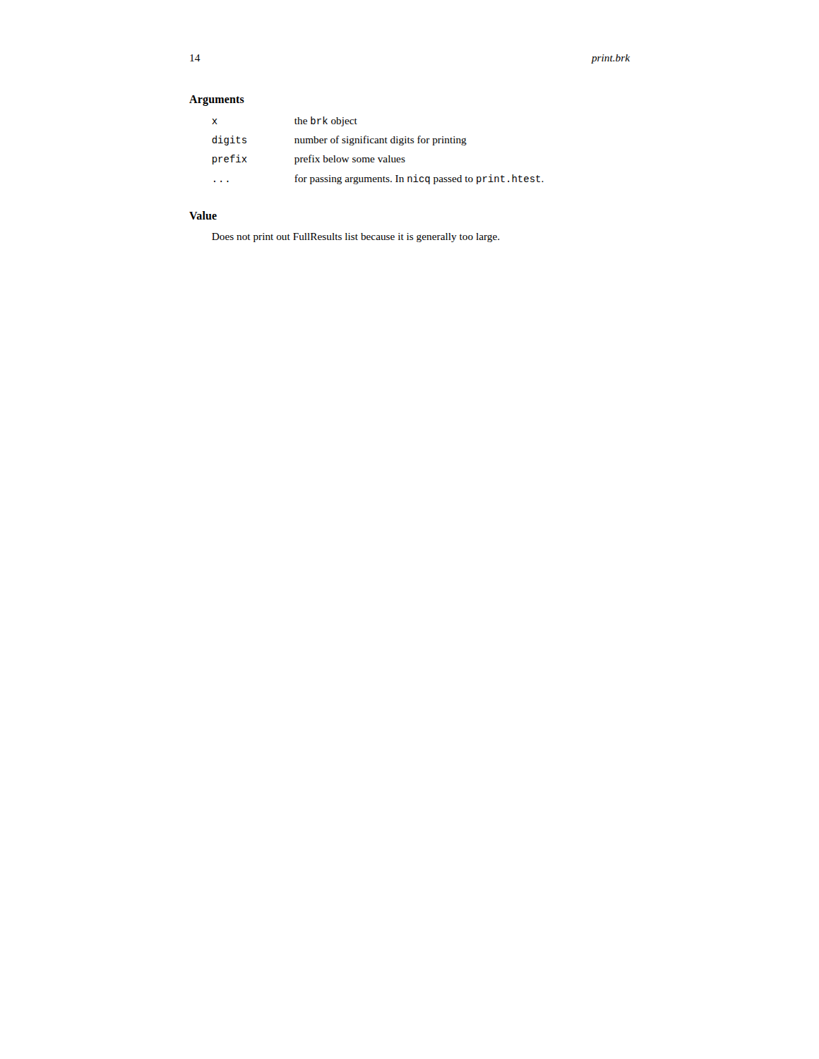14 print.brk
Arguments
x
the brk object
digits
number of significant digits for printing
prefix
prefix below some values
...
for passing arguments. In nicq passed to print.htest.
Value
Does not print out FullResults list because it is generally too large.